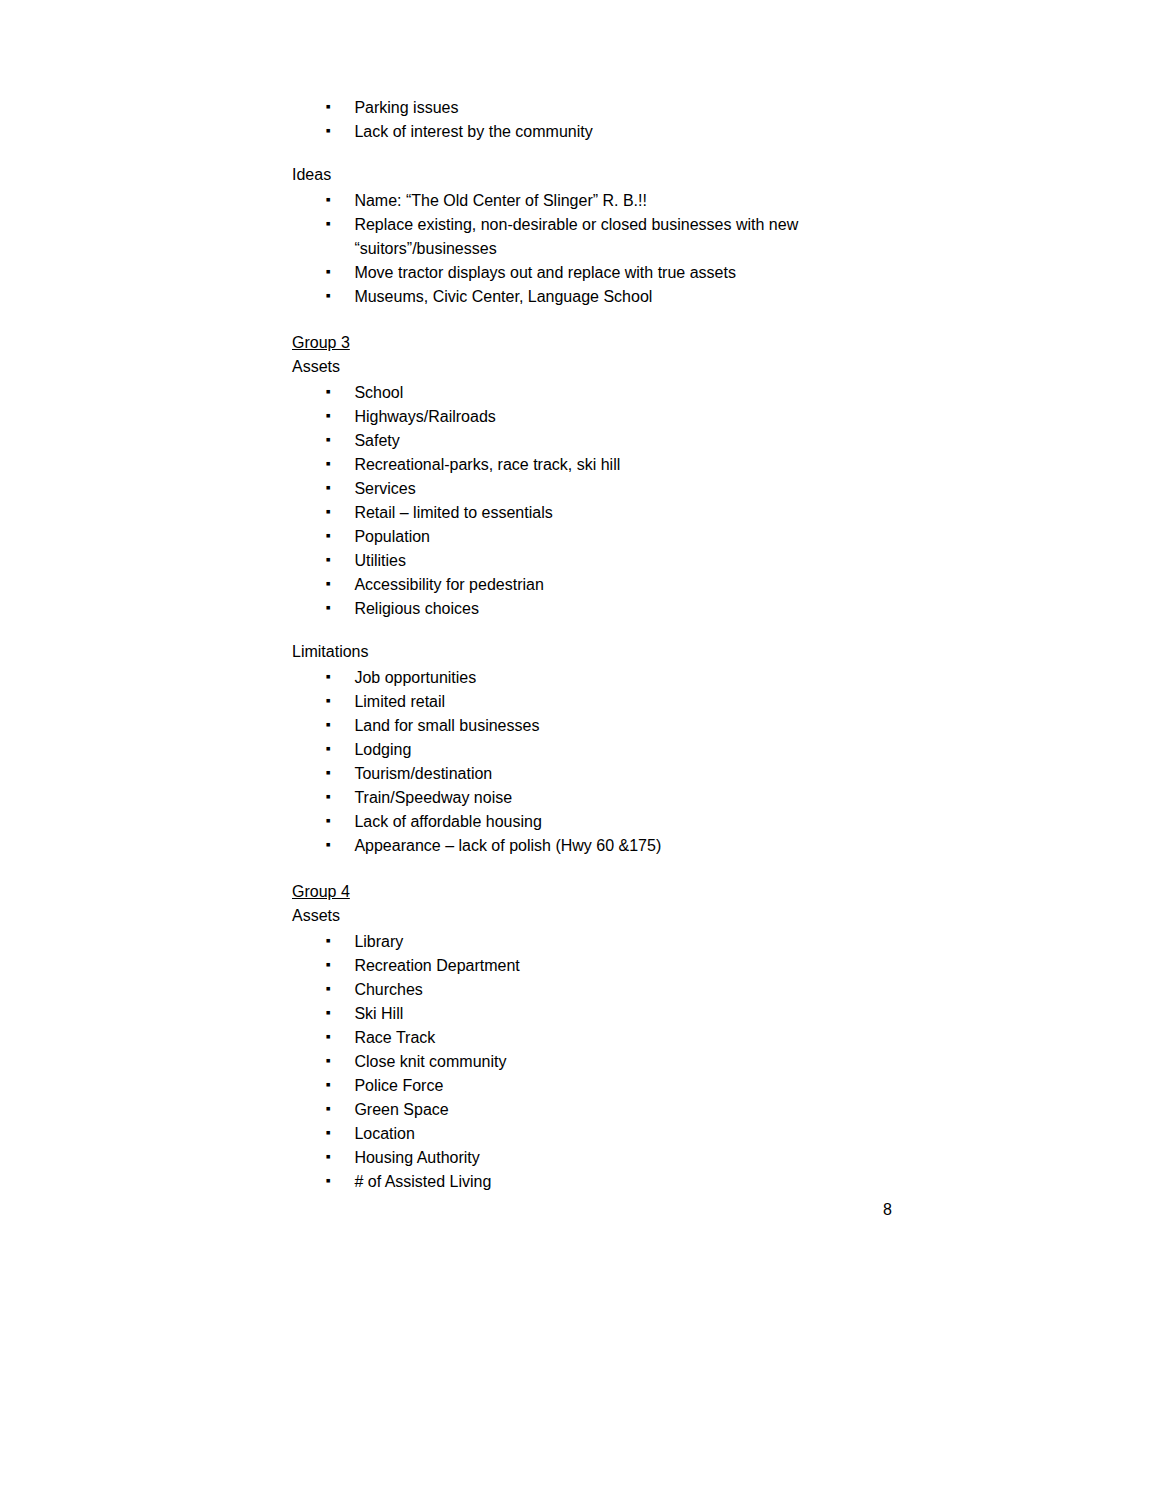Parking issues
Lack of interest by the community
Ideas
Name: “The Old Center of Slinger” R. B.!!
Replace existing, non-desirable or closed businesses with new “suitors”/businesses
Move tractor displays out and replace with true assets
Museums, Civic Center, Language School
Group 3
Assets
School
Highways/Railroads
Safety
Recreational-parks, race track, ski hill
Services
Retail – limited to essentials
Population
Utilities
Accessibility for pedestrian
Religious choices
Limitations
Job opportunities
Limited retail
Land for small businesses
Lodging
Tourism/destination
Train/Speedway noise
Lack of affordable housing
Appearance – lack of polish (Hwy 60 &175)
Group 4
Assets
Library
Recreation Department
Churches
Ski Hill
Race Track
Close knit community
Police Force
Green Space
Location
Housing Authority
# of Assisted Living
8